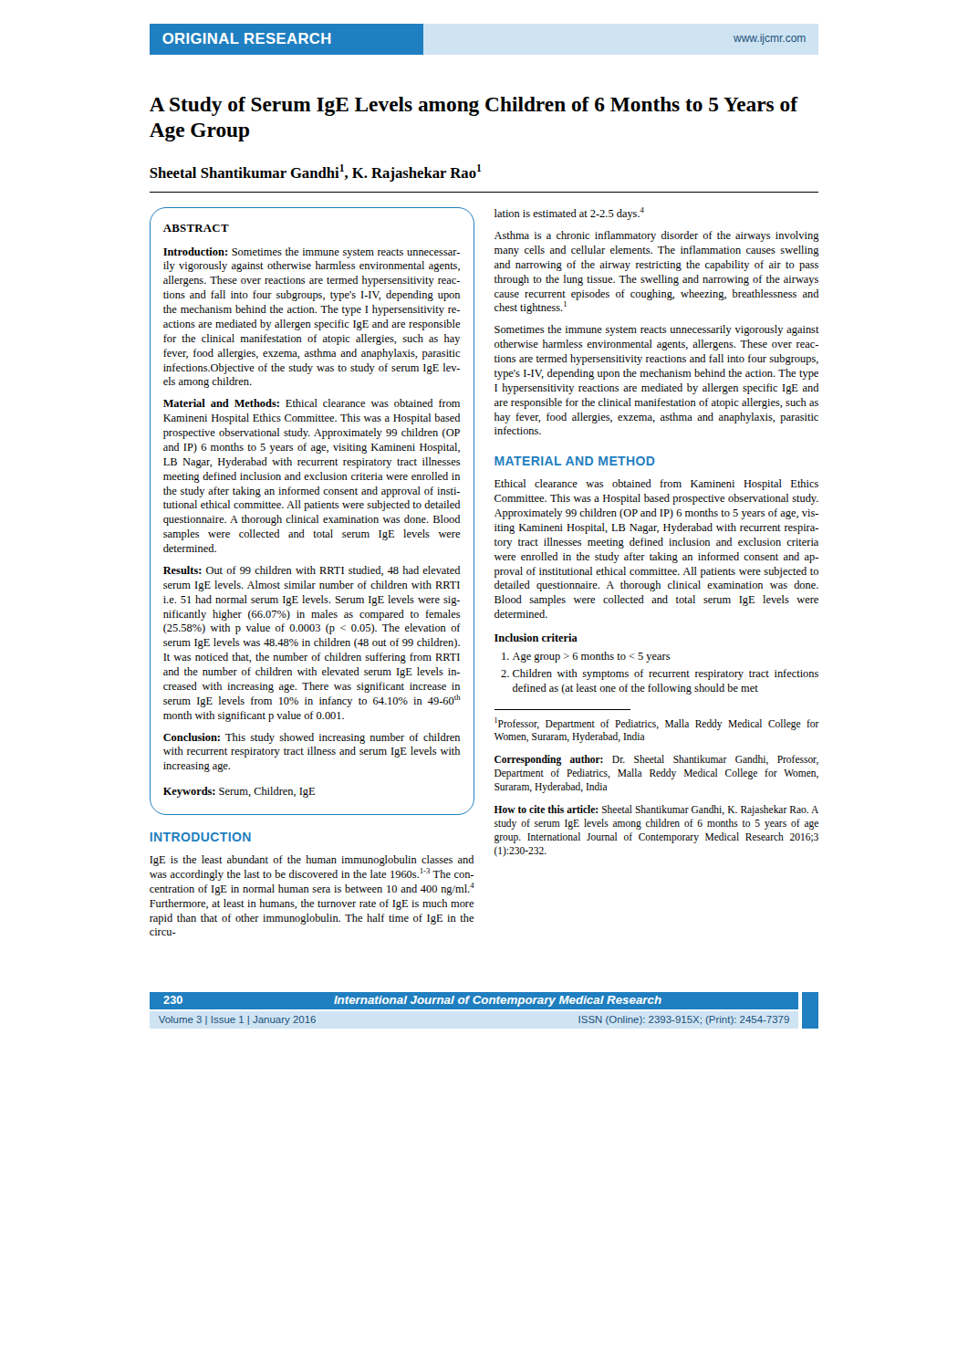ORIGINAL RESEARCH
www.ijcmr.com
A Study of Serum IgE Levels among Children of 6 Months to 5 Years of Age Group
Sheetal Shantikumar Gandhi1, K. Rajashekar Rao1
ABSTRACT
Introduction: Sometimes the immune system reacts unnecessarily vigorously against otherwise harmless environmental agents, allergens. These over reactions are termed hypersensitivity reactions and fall into four subgroups, type's I-IV, depending upon the mechanism behind the action. The type I hypersensitivity reactions are mediated by allergen specific IgE and are responsible for the clinical manifestation of atopic allergies, such as hay fever, food allergies, exzema, asthma and anaphylaxis, parasitic infections.Objective of the study was to study of serum IgE levels among children.
Material and Methods: Ethical clearance was obtained from Kamineni Hospital Ethics Committee. This was a Hospital based prospective observational study. Approximately 99 children (OP and IP) 6 months to 5 years of age, visiting Kamineni Hospital, LB Nagar, Hyderabad with recurrent respiratory tract illnesses meeting defined inclusion and exclusion criteria were enrolled in the study after taking an informed consent and approval of institutional ethical committee. All patients were subjected to detailed questionnaire. A thorough clinical examination was done. Blood samples were collected and total serum IgE levels were determined.
Results: Out of 99 children with RRTI studied, 48 had elevated serum IgE levels. Almost similar number of children with RRTI i.e. 51 had normal serum IgE levels. Serum IgE levels were significantly higher (66.07%) in males as compared to females (25.58%) with p value of 0.0003 (p < 0.05). The elevation of serum IgE levels was 48.48% in children (48 out of 99 children). It was noticed that, the number of children suffering from RRTI and the number of children with elevated serum IgE levels increased with increasing age. There was significant increase in serum IgE levels from 10% in infancy to 64.10% in 49-60th month with significant p value of 0.001.
Conclusion: This study showed increasing number of children with recurrent respiratory tract illness and serum IgE levels with increasing age.
Keywords: Serum, Children, IgE
INTRODUCTION
IgE is the least abundant of the human immunoglobulin classes and was accordingly the last to be discovered in the late 1960s.1-3 The concentration of IgE in normal human sera is between 10 and 400 ng/ml.4 Furthermore, at least in humans, the turnover rate of IgE is much more rapid than that of other immunoglobulin. The half time of IgE in the circu-
lation is estimated at 2-2.5 days.4
Asthma is a chronic inflammatory disorder of the airways involving many cells and cellular elements. The inflammation causes swelling and narrowing of the airway restricting the capability of air to pass through to the lung tissue. The swelling and narrowing of the airways cause recurrent episodes of coughing, wheezing, breathlessness and chest tightness.1
Sometimes the immune system reacts unnecessarily vigorously against otherwise harmless environmental agents, allergens. These over reactions are termed hypersensitivity reactions and fall into four subgroups, type's I-IV, depending upon the mechanism behind the action. The type I hypersensitivity reactions are mediated by allergen specific IgE and are responsible for the clinical manifestation of atopic allergies, such as hay fever, food allergies, exzema, asthma and anaphylaxis, parasitic infections.
MATERIAL AND METHOD
Ethical clearance was obtained from Kamineni Hospital Ethics Committee. This was a Hospital based prospective observational study. Approximately 99 children (OP and IP) 6 months to 5 years of age, visiting Kamineni Hospital, LB Nagar, Hyderabad with recurrent respiratory tract illnesses meeting defined inclusion and exclusion criteria were enrolled in the study after taking an informed consent and approval of institutional ethical committee. All patients were subjected to detailed questionnaire. A thorough clinical examination was done. Blood samples were collected and total serum IgE levels were determined.
Inclusion criteria
Age group > 6 months to < 5 years
Children with symptoms of recurrent respiratory tract infections defined as (at least one of the following should be met
1Professor, Department of Pediatrics, Malla Reddy Medical College for Women, Suraram, Hyderabad, India
Corresponding author: Dr. Sheetal Shantikumar Gandhi, Professor, Department of Pediatrics, Malla Reddy Medical College for Women, Suraram, Hyderabad, India
How to cite this article: Sheetal Shantikumar Gandhi, K. Rajashekar Rao. A study of serum IgE levels among children of 6 months to 5 years of age group. International Journal of Contemporary Medical Research 2016;3 (1):230-232.
230
International Journal of Contemporary Medical Research
Volume 3 | Issue 1 | January 2016
ISSN (Online): 2393-915X; (Print): 2454-7379